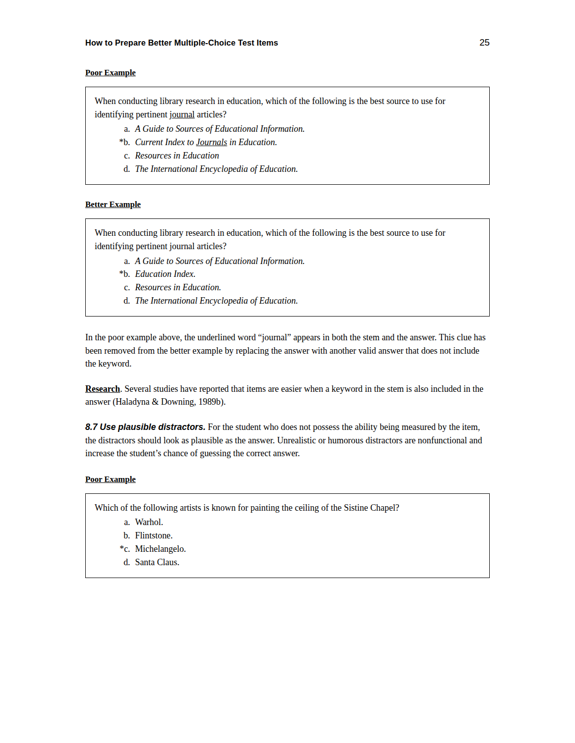How to Prepare Better Multiple-Choice Test Items 25
Poor Example
When conducting library research in education, which of the following is the best source to use for identifying pertinent journal articles?
a. A Guide to Sources of Educational Information.
*b. Current Index to Journals in Education.
c. Resources in Education
d. The International Encyclopedia of Education.
Better Example
When conducting library research in education, which of the following is the best source to use for identifying pertinent journal articles?
a. A Guide to Sources of Educational Information.
*b. Education Index.
c. Resources in Education.
d. The International Encyclopedia of Education.
In the poor example above, the underlined word “journal” appears in both the stem and the answer. This clue has been removed from the better example by replacing the answer with another valid answer that does not include the keyword.
Research. Several studies have reported that items are easier when a keyword in the stem is also included in the answer (Haladyna & Downing, 1989b).
8.7 Use plausible distractors. For the student who does not possess the ability being measured by the item, the distractors should look as plausible as the answer. Unrealistic or humorous distractors are nonfunctional and increase the student’s chance of guessing the correct answer.
Poor Example
Which of the following artists is known for painting the ceiling of the Sistine Chapel?
a. Warhol.
b. Flintstone.
*c. Michelangelo.
d. Santa Claus.